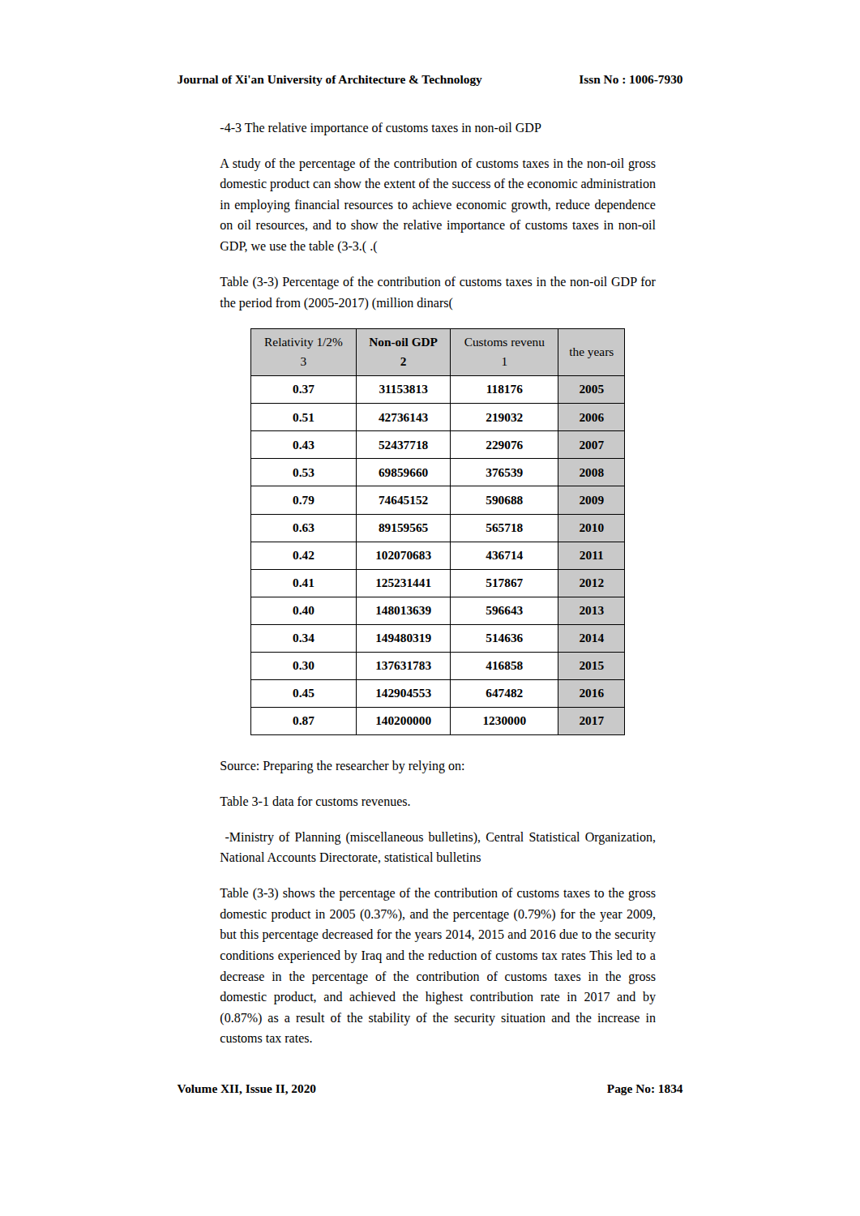Journal of Xi'an University of Architecture & Technology Issn No : 1006-7930
-4-3 The relative importance of customs taxes in non-oil GDP
A study of the percentage of the contribution of customs taxes in the non-oil gross domestic product can show the extent of the success of the economic administration in employing financial resources to achieve economic growth, reduce dependence on oil resources, and to show the relative importance of customs taxes in non-oil GDP, we use the table (3-3.( .(
Table (3-3) Percentage of the contribution of customs taxes in the non-oil GDP for the period from (2005-2017) (million dinars(
| Relativity 1/2% 3 | Non-oil GDP 2 | Customs revenu 1 | the years |
| --- | --- | --- | --- |
| 0.37 | 31153813 | 118176 | 2005 |
| 0.51 | 42736143 | 219032 | 2006 |
| 0.43 | 52437718 | 229076 | 2007 |
| 0.53 | 69859660 | 376539 | 2008 |
| 0.79 | 74645152 | 590688 | 2009 |
| 0.63 | 89159565 | 565718 | 2010 |
| 0.42 | 102070683 | 436714 | 2011 |
| 0.41 | 125231441 | 517867 | 2012 |
| 0.40 | 148013639 | 596643 | 2013 |
| 0.34 | 149480319 | 514636 | 2014 |
| 0.30 | 137631783 | 416858 | 2015 |
| 0.45 | 142904553 | 647482 | 2016 |
| 0.87 | 140200000 | 1230000 | 2017 |
Source: Preparing the researcher by relying on:
Table 3-1 data for customs revenues.
-Ministry of Planning (miscellaneous bulletins), Central Statistical Organization, National Accounts Directorate, statistical bulletins
Table (3-3) shows the percentage of the contribution of customs taxes to the gross domestic product in 2005 (0.37%), and the percentage (0.79%) for the year 2009, but this percentage decreased for the years 2014, 2015 and 2016 due to the security conditions experienced by Iraq and the reduction of customs tax rates This led to a decrease in the percentage of the contribution of customs taxes in the gross domestic product, and achieved the highest contribution rate in 2017 and by (0.87%) as a result of the stability of the security situation and the increase in customs tax rates.
Volume XII, Issue II, 2020 Page No: 1834